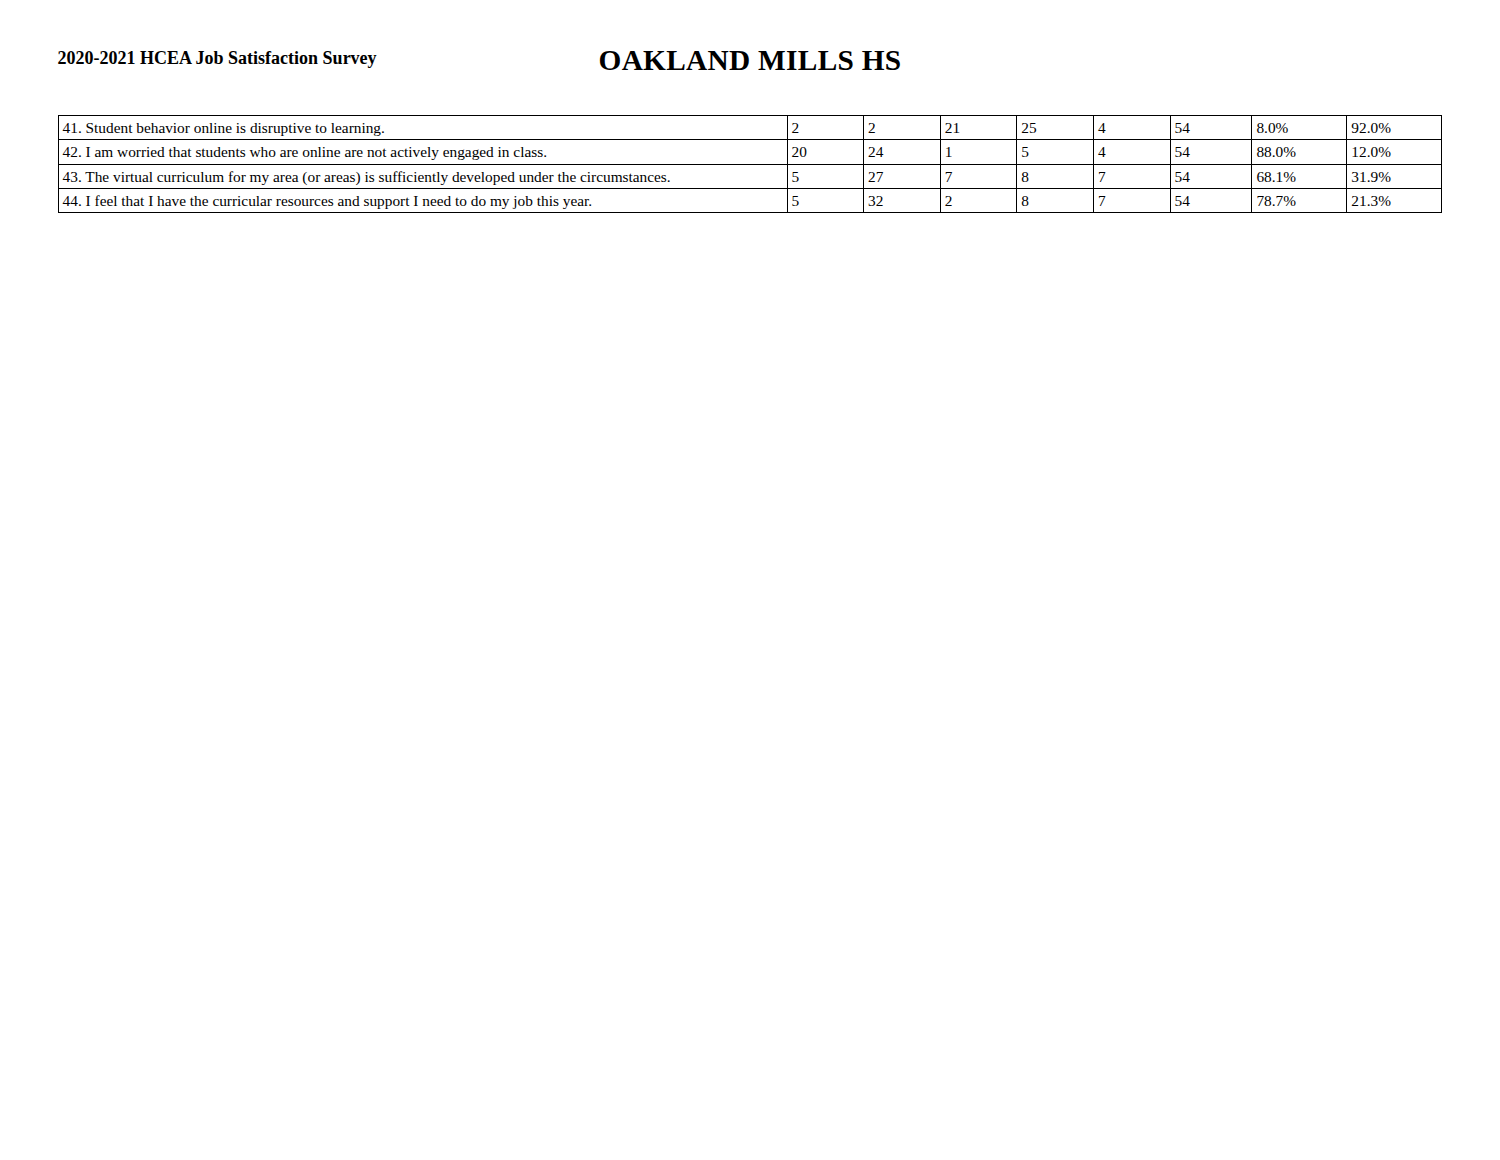2020-2021 HCEA Job Satisfaction Survey
OAKLAND MILLS HS
| 41. Student behavior online is disruptive to learning. | 2 | 2 | 21 | 25 | 4 | 54 | 8.0% | 92.0% |
| 42. I am worried that students who are online are not actively engaged in class. | 20 | 24 | 1 | 5 | 4 | 54 | 88.0% | 12.0% |
| 43. The virtual curriculum for my area (or areas) is sufficiently developed under the circumstances. | 5 | 27 | 7 | 8 | 7 | 54 | 68.1% | 31.9% |
| 44. I feel that I have the curricular resources and support I need to do my job this year. | 5 | 32 | 2 | 8 | 7 | 54 | 78.7% | 21.3% |